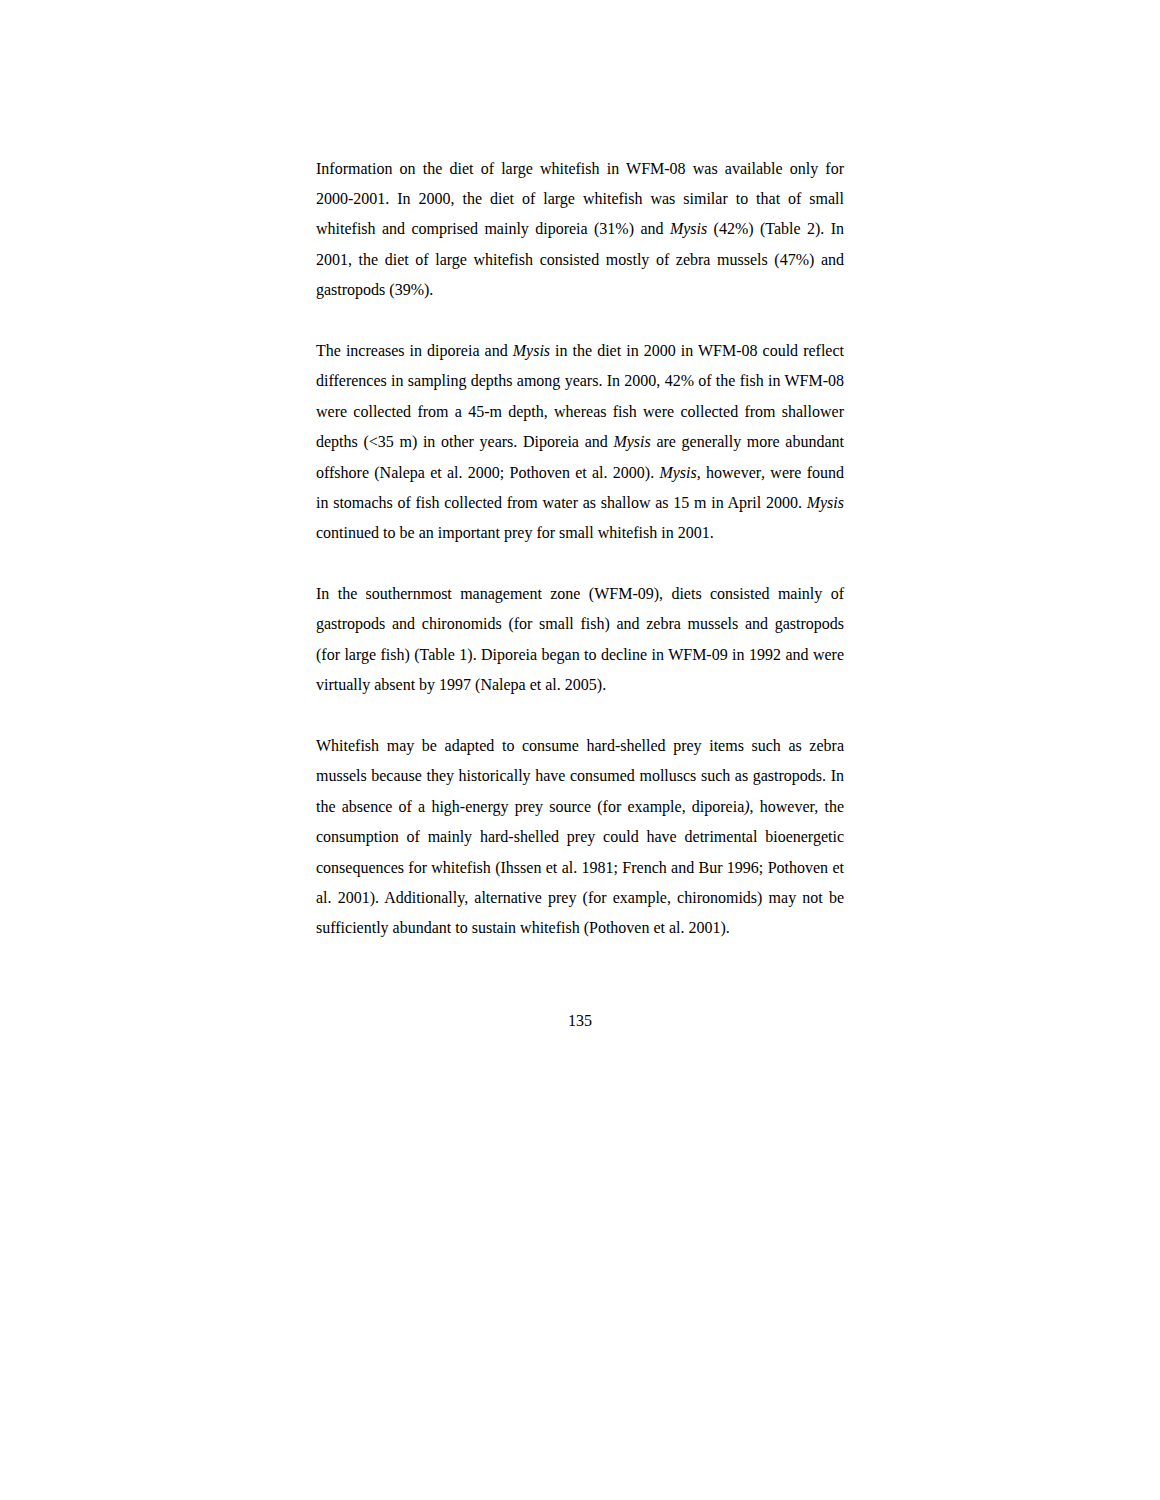Information on the diet of large whitefish in WFM-08 was available only for 2000-2001. In 2000, the diet of large whitefish was similar to that of small whitefish and comprised mainly diporeia (31%) and Mysis (42%) (Table 2). In 2001, the diet of large whitefish consisted mostly of zebra mussels (47%) and gastropods (39%).
The increases in diporeia and Mysis in the diet in 2000 in WFM-08 could reflect differences in sampling depths among years. In 2000, 42% of the fish in WFM-08 were collected from a 45-m depth, whereas fish were collected from shallower depths (<35 m) in other years. Diporeia and Mysis are generally more abundant offshore (Nalepa et al. 2000; Pothoven et al. 2000). Mysis, however, were found in stomachs of fish collected from water as shallow as 15 m in April 2000. Mysis continued to be an important prey for small whitefish in 2001.
In the southernmost management zone (WFM-09), diets consisted mainly of gastropods and chironomids (for small fish) and zebra mussels and gastropods (for large fish) (Table 1). Diporeia began to decline in WFM-09 in 1992 and were virtually absent by 1997 (Nalepa et al. 2005).
Whitefish may be adapted to consume hard-shelled prey items such as zebra mussels because they historically have consumed molluscs such as gastropods. In the absence of a high-energy prey source (for example, diporeia), however, the consumption of mainly hard-shelled prey could have detrimental bioenergetic consequences for whitefish (Ihssen et al. 1981; French and Bur 1996; Pothoven et al. 2001). Additionally, alternative prey (for example, chironomids) may not be sufficiently abundant to sustain whitefish (Pothoven et al. 2001).
135